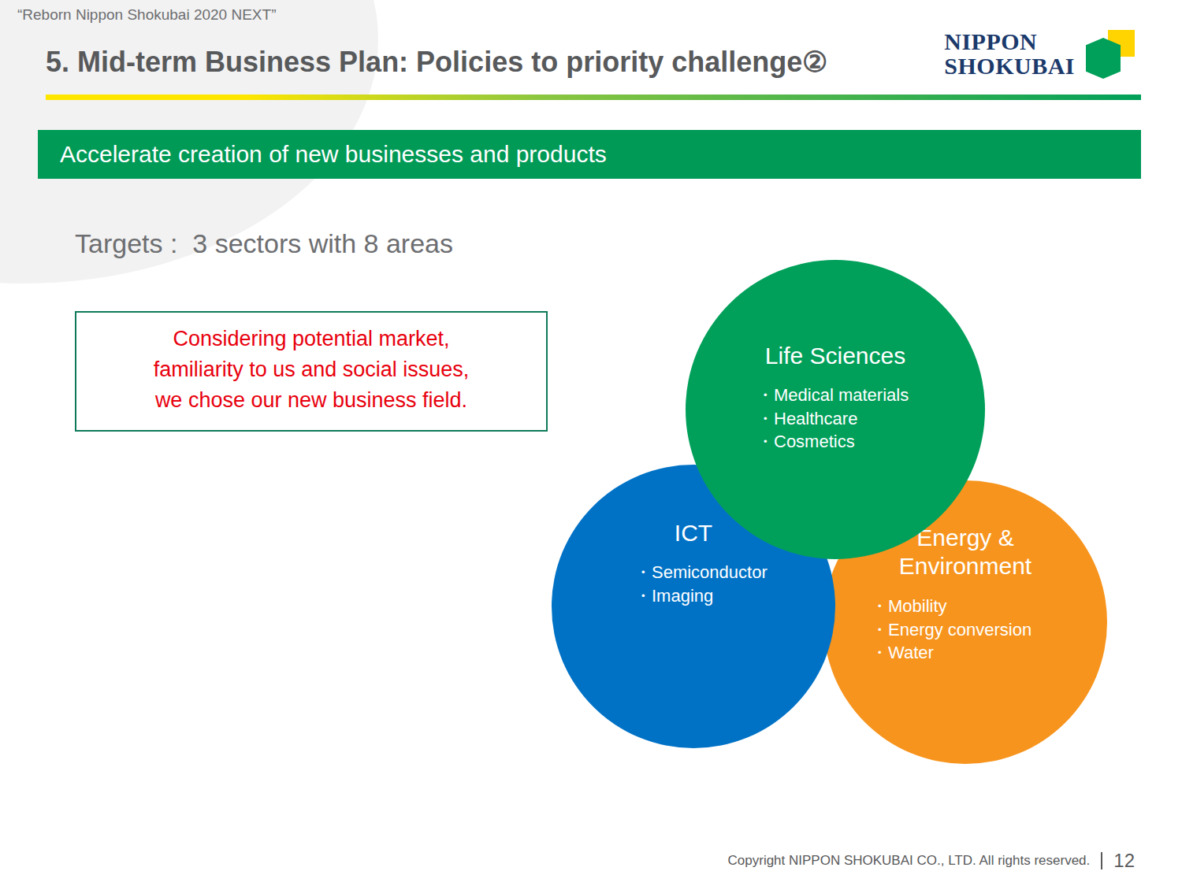“Reborn Nippon Shokubai 2020 NEXT”
NIPPON
SHOKUBAI
5. Mid-term Business Plan: Policies to priority challenge②
Accelerate creation of new businesses and products
Targets : 3 sectors with 8 areas
Considering potential market,
familiarity to us and social issues,
we chose our new business field.
Life Sciences
・Medical materials
・Healthcare
・Cosmetics
ICT
・Semiconductor
・Imaging
Energy &
Environment
・Mobility
・Energy conversion
・Water
Copyright NIPPON SHOKUBAI CO., LTD. All rights reserved. 12